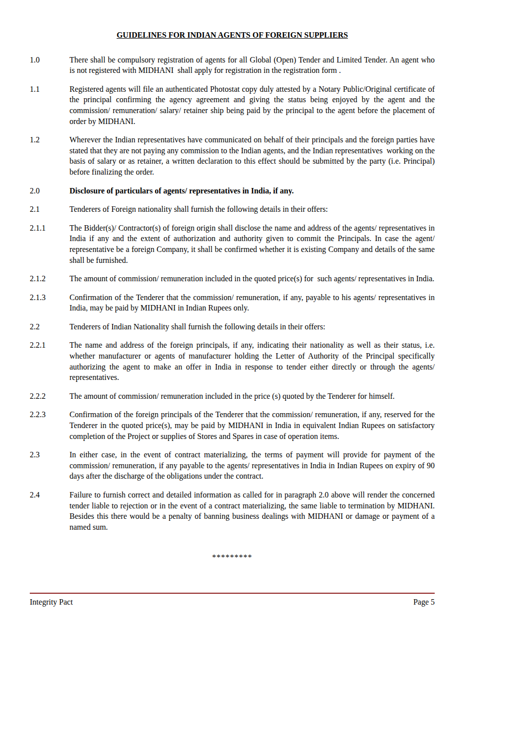GUIDELINES FOR INDIAN AGENTS OF FOREIGN SUPPLIERS
1.0
There shall be compulsory registration of agents for all Global (Open) Tender and Limited Tender. An agent who is not registered with MIDHANI shall apply for registration in the registration form .
1.1
Registered agents will file an authenticated Photostat copy duly attested by a Notary Public/Original certificate of the principal confirming the agency agreement and giving the status being enjoyed by the agent and the commission/ remuneration/ salary/ retainer ship being paid by the principal to the agent before the placement of order by MIDHANI.
1.2
Wherever the Indian representatives have communicated on behalf of their principals and the foreign parties have stated that they are not paying any commission to the Indian agents, and the Indian representatives working on the basis of salary or as retainer, a written declaration to this effect should be submitted by the party (i.e. Principal) before finalizing the order.
2.0
Disclosure of particulars of agents/ representatives in India, if any.
2.1
Tenderers of Foreign nationality shall furnish the following details in their offers:
2.1.1
The Bidder(s)/ Contractor(s) of foreign origin shall disclose the name and address of the agents/ representatives in India if any and the extent of authorization and authority given to commit the Principals. In case the agent/ representative be a foreign Company, it shall be confirmed whether it is existing Company and details of the same shall be furnished.
2.1.2
The amount of commission/ remuneration included in the quoted price(s) for such agents/ representatives in India.
2.1.3
Confirmation of the Tenderer that the commission/ remuneration, if any, payable to his agents/ representatives in India, may be paid by MIDHANI in Indian Rupees only.
2.2
Tenderers of Indian Nationality shall furnish the following details in their offers:
2.2.1
The name and address of the foreign principals, if any, indicating their nationality as well as their status, i.e. whether manufacturer or agents of manufacturer holding the Letter of Authority of the Principal specifically authorizing the agent to make an offer in India in response to tender either directly or through the agents/ representatives.
2.2.2
The amount of commission/ remuneration included in the price (s) quoted by the Tenderer for himself.
2.2.3
Confirmation of the foreign principals of the Tenderer that the commission/ remuneration, if any, reserved for the Tenderer in the quoted price(s), may be paid by MIDHANI in India in equivalent Indian Rupees on satisfactory completion of the Project or supplies of Stores and Spares in case of operation items.
2.3
In either case, in the event of contract materializing, the terms of payment will provide for payment of the commission/ remuneration, if any payable to the agents/ representatives in India in Indian Rupees on expiry of 90 days after the discharge of the obligations under the contract.
2.4
Failure to furnish correct and detailed information as called for in paragraph 2.0 above will render the concerned tender liable to rejection or in the event of a contract materializing, the same liable to termination by MIDHANI. Besides this there would be a penalty of banning business dealings with MIDHANI or damage or payment of a named sum.
*********
Integrity Pact Page 5